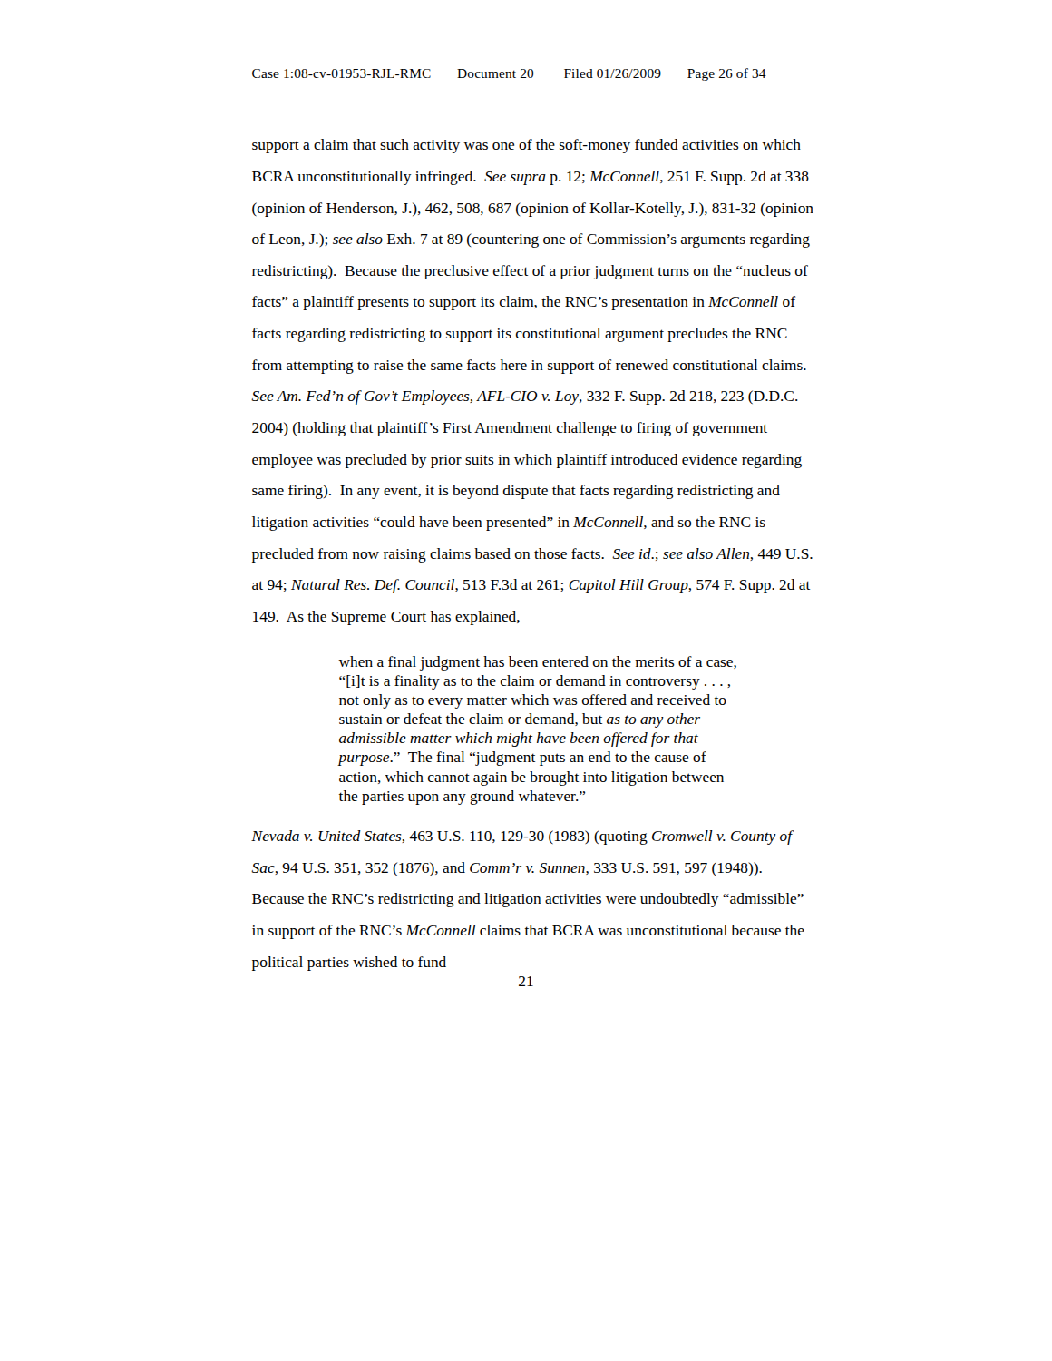Case 1:08-cv-01953-RJL-RMC Document 20 Filed 01/26/2009 Page 26 of 34
support a claim that such activity was one of the soft-money funded activities on which BCRA unconstitutionally infringed. See supra p. 12; McConnell, 251 F. Supp. 2d at 338 (opinion of Henderson, J.), 462, 508, 687 (opinion of Kollar-Kotelly, J.), 831-32 (opinion of Leon, J.); see also Exh. 7 at 89 (countering one of Commission’s arguments regarding redistricting). Because the preclusive effect of a prior judgment turns on the “nucleus of facts” a plaintiff presents to support its claim, the RNC’s presentation in McConnell of facts regarding redistricting to support its constitutional argument precludes the RNC from attempting to raise the same facts here in support of renewed constitutional claims. See Am. Fed’n of Gov’t Employees, AFL-CIO v. Loy, 332 F. Supp. 2d 218, 223 (D.D.C. 2004) (holding that plaintiff’s First Amendment challenge to firing of government employee was precluded by prior suits in which plaintiff introduced evidence regarding same firing). In any event, it is beyond dispute that facts regarding redistricting and litigation activities “could have been presented” in McConnell, and so the RNC is precluded from now raising claims based on those facts. See id.; see also Allen, 449 U.S. at 94; Natural Res. Def. Council, 513 F.3d at 261; Capitol Hill Group, 574 F. Supp. 2d at 149. As the Supreme Court has explained,
when a final judgment has been entered on the merits of a case, “[i]t is a finality as to the claim or demand in controversy . . . , not only as to every matter which was offered and received to sustain or defeat the claim or demand, but as to any other admissible matter which might have been offered for that purpose.” The final “judgment puts an end to the cause of action, which cannot again be brought into litigation between the parties upon any ground whatever.”
Nevada v. United States, 463 U.S. 110, 129-30 (1983) (quoting Cromwell v. County of Sac, 94 U.S. 351, 352 (1876), and Comm’r v. Sunnen, 333 U.S. 591, 597 (1948)). Because the RNC’s redistricting and litigation activities were undoubtedly “admissible” in support of the RNC’s McConnell claims that BCRA was unconstitutional because the political parties wished to fund
21